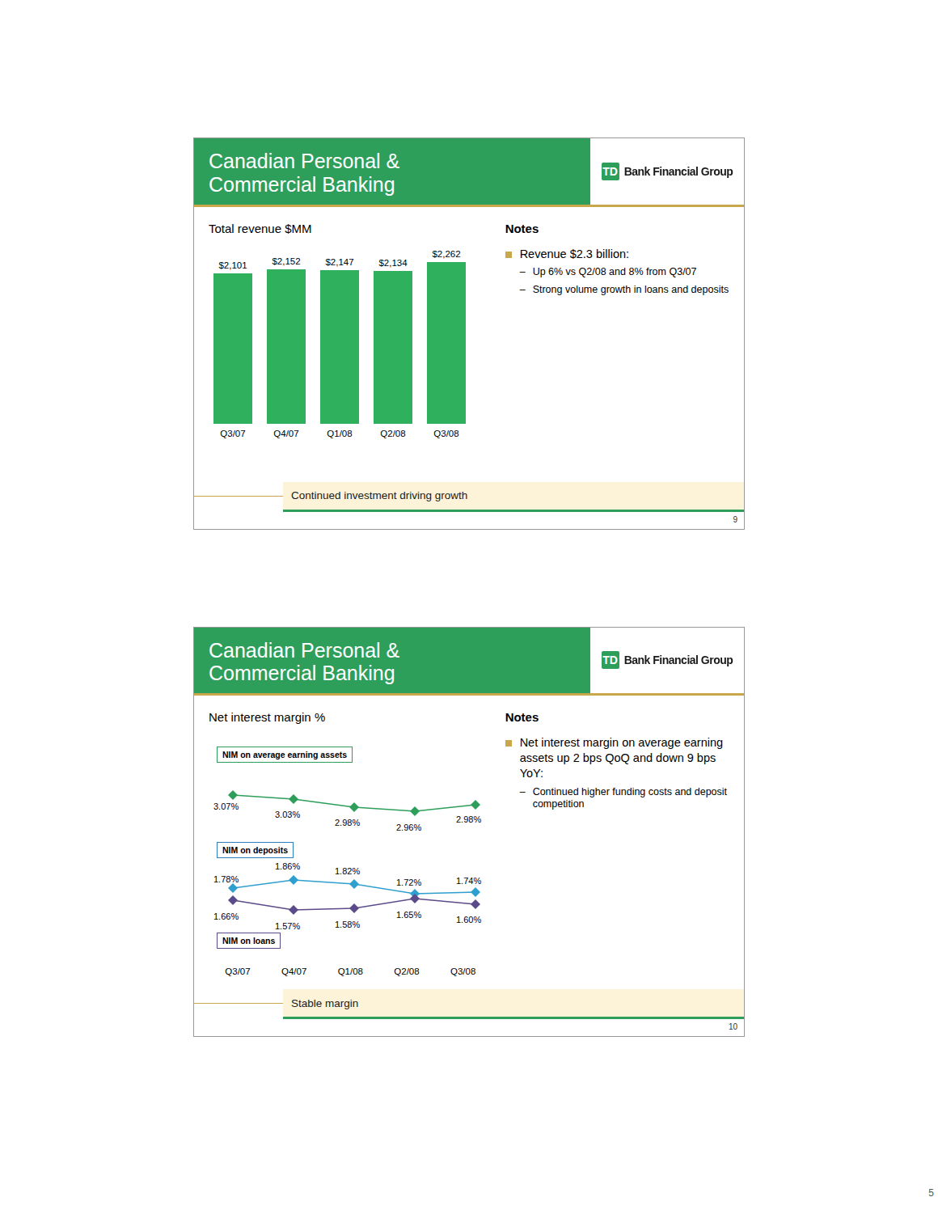Canadian Personal &
Commercial Banking
TD
Bank Financial Group
Total revenue $MM
$2,101
$2,152
$2,147
$2,134
$2,262
Q3/07 Q4/07 Q1/08 Q2/08 Q3/08
Notes
Revenue $2.3 billion:
Up 6% vs Q2/08 and 8% from Q3/07
Strong volume growth in loans and deposits
Continued investment driving growth
9
Canadian Personal &
Commercial Banking
TD
Bank Financial Group
Net interest margin %
NIM on average earning assets
3.07%
3.03%
2.98%
2.96%
2.98%
NIM on deposits
1.78%
1.86%
1.82%
1.72%
1.74%
1.66%
1.57%
1.58%
1.65%
1.60%
NIM on loans
Q3/07 Q4/07 Q1/08 Q2/08 Q3/08
Notes
Net interest margin on average earning assets up 2 bps QoQ and down 9 bps YoY:
Continued higher funding costs and deposit competition
Stable margin
10
5